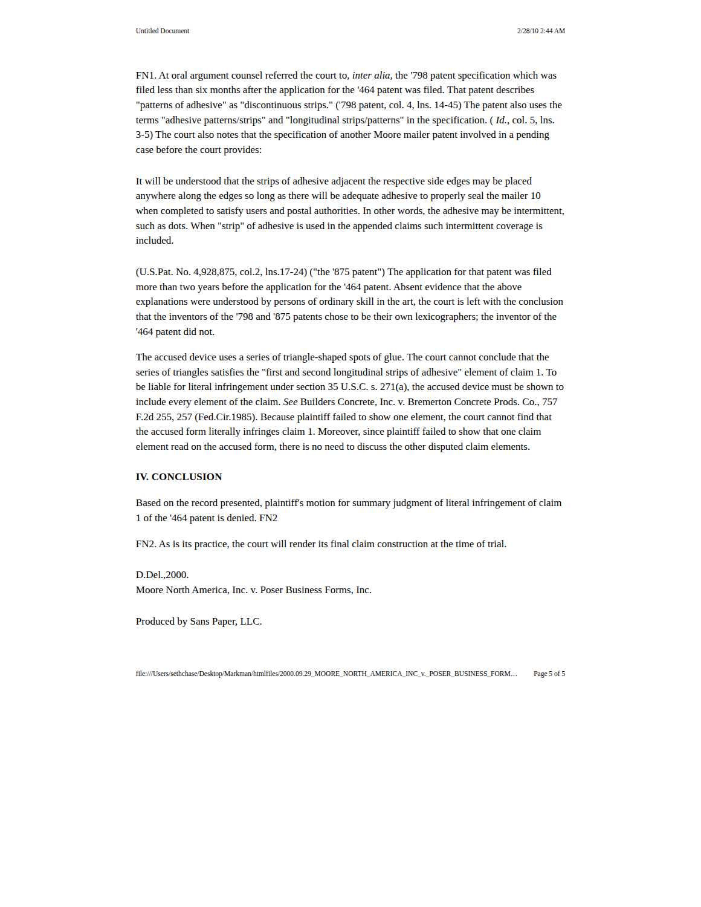Untitled Document 2/28/10 2:44 AM
FN1. At oral argument counsel referred the court to, inter alia, the '798 patent specification which was filed less than six months after the application for the '464 patent was filed. That patent describes "patterns of adhesive" as "discontinuous strips." ('798 patent, col. 4, lns. 14-45) The patent also uses the terms "adhesive patterns/strips" and "longitudinal strips/patterns" in the specification. ( Id., col. 5, lns. 3-5) The court also notes that the specification of another Moore mailer patent involved in a pending case before the court provides:
It will be understood that the strips of adhesive adjacent the respective side edges may be placed anywhere along the edges so long as there will be adequate adhesive to properly seal the mailer 10 when completed to satisfy users and postal authorities. In other words, the adhesive may be intermittent, such as dots. When "strip" of adhesive is used in the appended claims such intermittent coverage is included.
(U.S.Pat. No. 4,928,875, col.2, lns.17-24) ("the '875 patent") The application for that patent was filed more than two years before the application for the '464 patent. Absent evidence that the above explanations were understood by persons of ordinary skill in the art, the court is left with the conclusion that the inventors of the '798 and '875 patents chose to be their own lexicographers; the inventor of the '464 patent did not.
The accused device uses a series of triangle-shaped spots of glue. The court cannot conclude that the series of triangles satisfies the "first and second longitudinal strips of adhesive" element of claim 1. To be liable for literal infringement under section 35 U.S.C. s. 271(a), the accused device must be shown to include every element of the claim. See Builders Concrete, Inc. v. Bremerton Concrete Prods. Co., 757 F.2d 255, 257 (Fed.Cir.1985). Because plaintiff failed to show one element, the court cannot find that the accused form literally infringes claim 1. Moreover, since plaintiff failed to show that one claim element read on the accused form, there is no need to discuss the other disputed claim elements.
IV. CONCLUSION
Based on the record presented, plaintiff's motion for summary judgment of literal infringement of claim 1 of the '464 patent is denied. FN2
FN2. As is its practice, the court will render its final claim construction at the time of trial.
D.Del.,2000.
Moore North America, Inc. v. Poser Business Forms, Inc.
Produced by Sans Paper, LLC.
file:///Users/sethchase/Desktop/Markman/htmlfiles/2000.09.29_MOORE_NORTH_AMERICA_INC_v._POSER_BUSINESS_FORMS.html Page 5 of 5